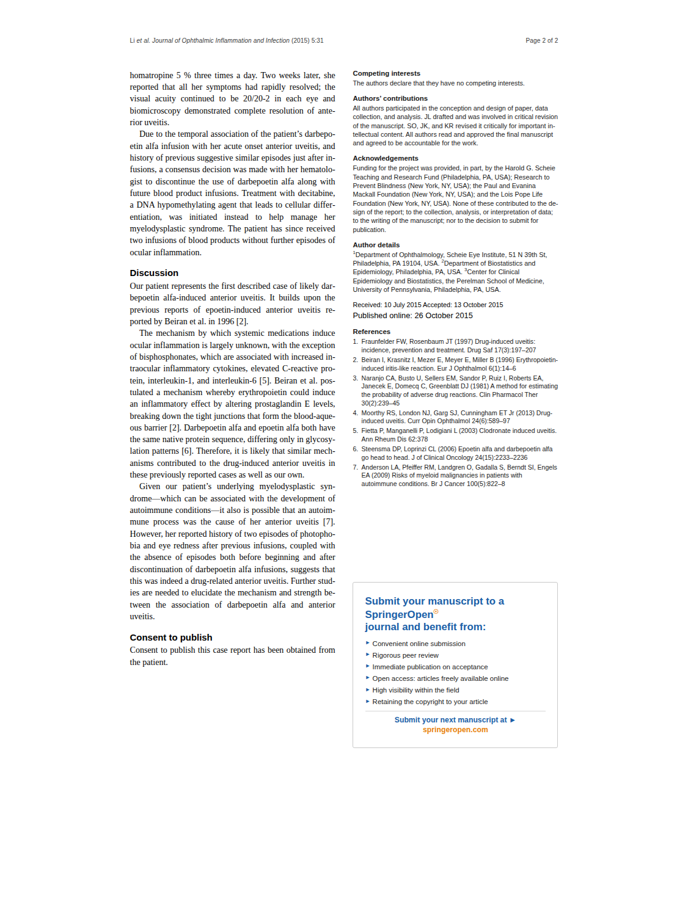Li et al. Journal of Ophthalmic Inflammation and Infection (2015) 5:31
Page 2 of 2
homatropine 5 % three times a day. Two weeks later, she reported that all her symptoms had rapidly resolved; the visual acuity continued to be 20/20-2 in each eye and biomicroscopy demonstrated complete resolution of anterior uveitis.
Due to the temporal association of the patient’s darbepoetin alfa infusion with her acute onset anterior uveitis, and history of previous suggestive similar episodes just after infusions, a consensus decision was made with her hematologist to discontinue the use of darbepoetin alfa along with future blood product infusions. Treatment with decitabine, a DNA hypomethylating agent that leads to cellular differentiation, was initiated instead to help manage her myelodysplastic syndrome. The patient has since received two infusions of blood products without further episodes of ocular inflammation.
Discussion
Our patient represents the first described case of likely darbepoetin alfa-induced anterior uveitis. It builds upon the previous reports of epoetin-induced anterior uveitis reported by Beiran et al. in 1996 [2].
The mechanism by which systemic medications induce ocular inflammation is largely unknown, with the exception of bisphosphonates, which are associated with increased intraocular inflammatory cytokines, elevated C-reactive protein, interleukin-1, and interleukin-6 [5]. Beiran et al. postulated a mechanism whereby erythropoietin could induce an inflammatory effect by altering prostaglandin E levels, breaking down the tight junctions that form the blood-aqueous barrier [2]. Darbepoetin alfa and epoetin alfa both have the same native protein sequence, differing only in glycosylation patterns [6]. Therefore, it is likely that similar mechanisms contributed to the drug-induced anterior uveitis in these previously reported cases as well as our own.
Given our patient’s underlying myelodysplastic syndrome—which can be associated with the development of autoimmune conditions—it also is possible that an autoimmune process was the cause of her anterior uveitis [7]. However, her reported history of two episodes of photophobia and eye redness after previous infusions, coupled with the absence of episodes both before beginning and after discontinuation of darbepoetin alfa infusions, suggests that this was indeed a drug-related anterior uveitis. Further studies are needed to elucidate the mechanism and strength between the association of darbepoetin alfa and anterior uveitis.
Consent to publish
Consent to publish this case report has been obtained from the patient.
Competing interests
The authors declare that they have no competing interests.
Authors’ contributions
All authors participated in the conception and design of paper, data collection, and analysis. JL drafted and was involved in critical revision of the manuscript. SO, JK, and KR revised it critically for important intellectual content. All authors read and approved the final manuscript and agreed to be accountable for the work.
Acknowledgements
Funding for the project was provided, in part, by the Harold G. Scheie Teaching and Research Fund (Philadelphia, PA, USA); Research to Prevent Blindness (New York, NY, USA); the Paul and Evanina Mackall Foundation (New York, NY, USA); and the Lois Pope Life Foundation (New York, NY, USA). None of these contributed to the design of the report; to the collection, analysis, or interpretation of data; to the writing of the manuscript; nor to the decision to submit for publication.
Author details
1Department of Ophthalmology, Scheie Eye Institute, 51 N 39th St, Philadelphia, PA 19104, USA. 2Department of Biostatistics and Epidemiology, Philadelphia, PA, USA. 3Center for Clinical Epidemiology and Biostatistics, the Perelman School of Medicine, University of Pennsylvania, Philadelphia, PA, USA.
Received: 10 July 2015 Accepted: 13 October 2015
Published online: 26 October 2015
References
Fraunfelder FW, Rosenbaum JT (1997) Drug-induced uveitis: incidence, prevention and treatment. Drug Saf 17(3):197–207
Beiran I, Krasnitz I, Mezer E, Meyer E, Miller B (1996) Erythropoietin-induced iritis-like reaction. Eur J Ophthalmol 6(1):14–6
Naranjo CA, Busto U, Sellers EM, Sandor P, Ruiz I, Roberts EA, Janecek E, Domecq C, Greenblatt DJ (1981) A method for estimating the probability of adverse drug reactions. Clin Pharmacol Ther 30(2):239–45
Moorthy RS, London NJ, Garg SJ, Cunningham ET Jr (2013) Drug-induced uveitis. Curr Opin Ophthalmol 24(6):589–97
Fietta P, Manganelli P, Lodigiani L (2003) Clodronate induced uveitis. Ann Rheum Dis 62:378
Steensma DP, Loprinzi CL (2006) Epoetin alfa and darbepoetin alfa go head to head. J of Clinical Oncology 24(15):2233–2236
Anderson LA, Pfeiffer RM, Landgren O, Gadalla S, Berndt SI, Engels EA (2009) Risks of myeloid malignancies in patients with autoimmune conditions. Br J Cancer 100(5):822–8
Submit your manuscript to a SpringerOpen☉
journal and benefit from:
Convenient online submission
Rigorous peer review
Immediate publication on acceptance
Open access: articles freely available online
High visibility within the field
Retaining the copyright to your article
Submit your next manuscript at ► springeropen.com